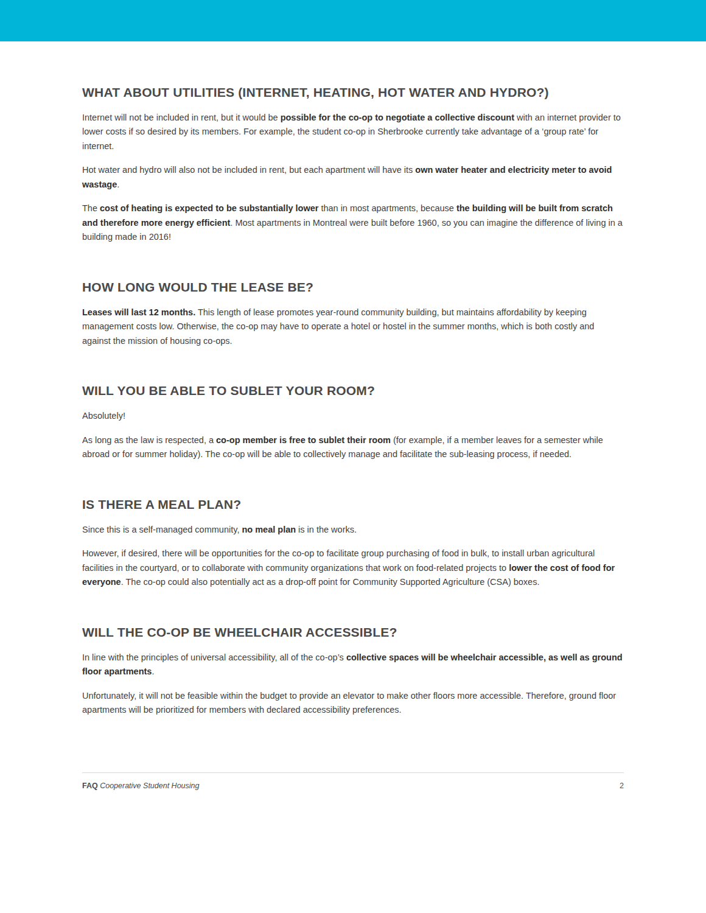What about utilities (internet, heating, hot water and hydro?)
Internet will not be included in rent, but it would be possible for the co-op to negotiate a collective discount with an internet provider to lower costs if so desired by its members. For example, the student co-op in Sherbrooke currently take advantage of a ‘group rate’ for internet.
Hot water and hydro will also not be included in rent, but each apartment will have its own water heater and electricity meter to avoid wastage.
The cost of heating is expected to be substantially lower than in most apartments, because the building will be built from scratch and therefore more energy efficient. Most apartments in Montreal were built before 1960, so you can imagine the difference of living in a building made in 2016!
How long would the lease be?
Leases will last 12 months. This length of lease promotes year-round community building, but maintains affordability by keeping management costs low. Otherwise, the co-op may have to operate a hotel or hostel in the summer months, which is both costly and against the mission of housing co-ops.
Will you be able to sublet your room?
Absolutely!
As long as the law is respected, a co-op member is free to sublet their room (for example, if a member leaves for a semester while abroad or for summer holiday). The co-op will be able to collectively manage and facilitate the sub-leasing process, if needed.
Is there a meal plan?
Since this is a self-managed community, no meal plan is in the works.
However, if desired, there will be opportunities for the co-op to facilitate group purchasing of food in bulk, to install urban agricultural facilities in the courtyard, or to collaborate with community organizations that work on food-related projects to lower the cost of food for everyone. The co-op could also potentially act as a drop-off point for Community Supported Agriculture (CSA) boxes.
Will the co-op be wheelchair accessible?
In line with the principles of universal accessibility, all of the co-op’s collective spaces will be wheelchair accessible, as well as ground floor apartments.
Unfortunately, it will not be feasible within the budget to provide an elevator to make other floors more accessible. Therefore, ground floor apartments will be prioritized for members with declared accessibility preferences.
FAQ Cooperative Student Housing
2